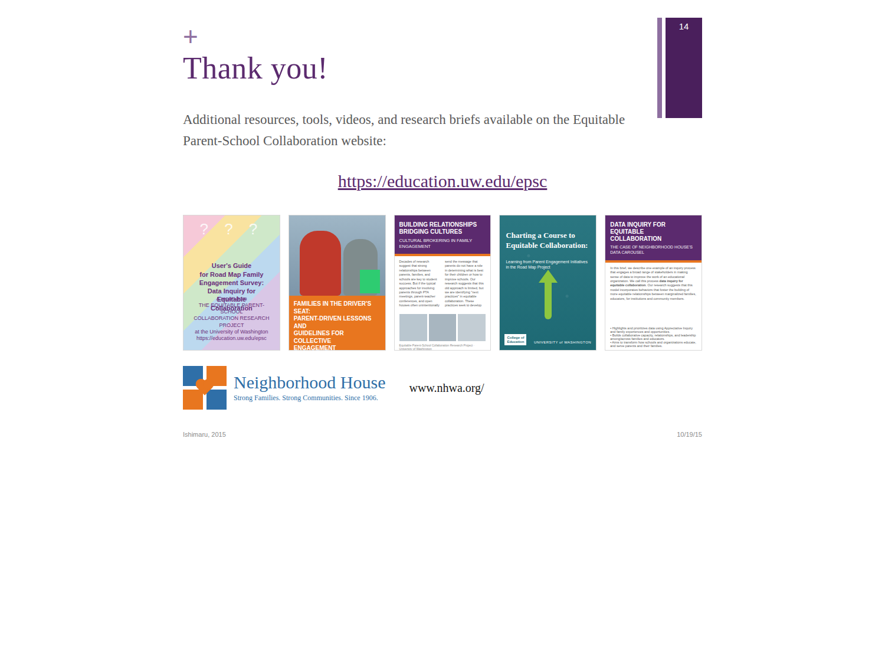14
+
Thank you!
Additional resources, tools, videos, and research briefs available on the Equitable Parent-School Collaboration website:
https://education.uw.edu/epsc
? ? ?
User's Guide
for Road Map Family
Engagement Survey:
Data Inquiry for
Equitable
Collaboration
A report from
THE EQUITABLE PARENT-SCHOOL
COLLABORATION RESEARCH PROJECT
at the University of Washington
https://education.uw.edu/epsc
FAMILIES IN THE DRIVER'S SEAT:
PARENT-DRIVEN LESSONS AND
GUIDELINES FOR COLLECTIVE
ENGAGEMENT
A Road Map Parent/Family Engagement Commission
BUILDING RELATIONSHIPS
BRIDGING CULTURES
CULTURAL BROKERING IN FAMILY ENGAGEMENT
Decades of research suggest that strong relationships between parents, families, and schools are key to student success. But if the typical approaches for involving parents through PTA meetings, parent-teacher conferences, and open houses often unintentionally send the message that parents do not have a role in determining what is best for their children or how to improve schools. Our research suggests that this old approach is limited, but we are identifying "next practices" in equitable collaboration. These practices seek to develop knowledge, capacity and relationships to enable marginalized families to become fuller leaders in improving education alongside educators.
Equitable Parent-School Collaboration Research Project · University of Washington
Charting a Course to
Equitable Collaboration:
Learning from Parent Engagement Initiatives in the Road Map Project
College of
Education
UNIVERSITY of WASHINGTON
DATA INQUIRY FOR
EQUITABLE COLLABORATION
THE CASE OF NEIGHBORHOOD HOUSE'S DATA CAROUSEL
In this brief, we describe one example of an inquiry process that engages a broad range of stakeholders in making sense of data to improve the work of an educational organization. We call this process data inquiry for equitable collaboration. Our research suggests that this model incorporates behaviors that foster the building of more equitable relationships between marginalized families, educators, for institutions and community members.
• Highlights and prioritizes data using Appreciative Inquiry and family experiences and opportunities.
• Builds collaborative capacity, relationships, and leadership among/across families and educators.
• Aims to transform how schools and organizations educate, and serve parents and their families.
Equitable Parent-School Collaboration Research Project
Neighborhood House
Strong Families. Strong Communities. Since 1906.
www.nhwa.org/
Ishimaru, 2015
10/19/15